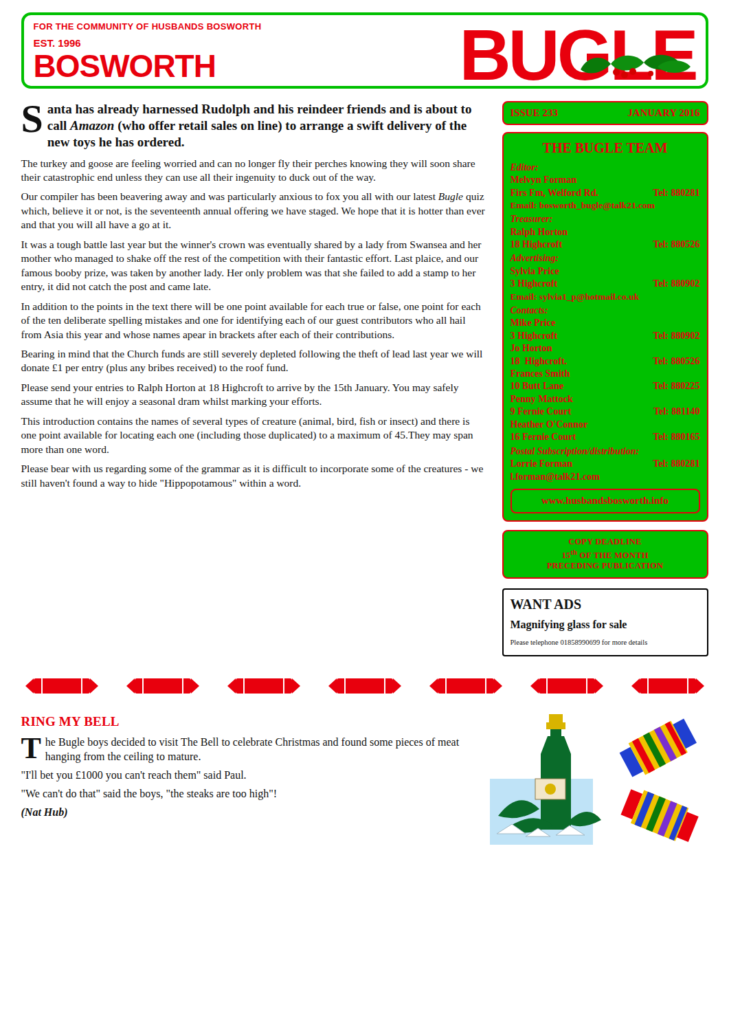For the community of Husbands Bosworth
Est. 1996
Bosworth
Bugle
Santa has already harnessed Rudolph and his reindeer friends and is about to call Amazon (who offer retail sales on line) to arrange a swift delivery of the new toys he has ordered.
The turkey and goose are feeling worried and can no longer fly their perches knowing they will soon share their catastrophic end unless they can use all their ingenuity to duck out of the way.
Our compiler has been beavering away and was particularly anxious to fox you all with our latest Bugle quiz which, believe it or not, is the seventeenth annual offering we have staged. We hope that it is hotter than ever and that you will all have a go at it.
It was a tough battle last year but the winner's crown was eventually shared by a lady from Swansea and her mother who managed to shake off the rest of the competition with their fantastic effort. Last plaice, and our famous booby prize, was taken by another lady. Her only problem was that she failed to add a stamp to her entry, it did not catch the post and came late.
In addition to the points in the text there will be one point available for each true or false, one point for each of the ten deliberate spelling mistakes and one for identifying each of our guest contributors who all hail from Asia this year and whose names apear in brackets after each of their contributions.
Bearing in mind that the Church funds are still severely depleted following the theft of lead last year we will donate £1 per entry (plus any bribes received) to the roof fund.
Please send your entries to Ralph Horton at 18 Highcroft to arrive by the 15th January. You may safely assume that he will enjoy a seasonal dram whilst marking your efforts.
This introduction contains the names of several types of creature (animal, bird, fish or insect) and there is one point available for locating each one (including those duplicated) to a maximum of 45.They may span more than one word.
Please bear with us regarding some of the grammar as it is difficult to incorporate some of the creatures - we still haven't found a way to hide "Hippopotamous" within a word.
ISSUE 233 JANUARY 2016
THE BUGLE TEAM
Editor:
Melvyn Forman
Firs Fm, Welford Rd. Tel: 880281
Email: bosworth_bugle@talk21.com
Treasurer:
Ralph Horton
18 Highcroft Tel: 880526
Advertising:
Sylvia Price
3 Highcroft Tel: 880902
Email: sylvia1_p@hotmail.co.uk
Contacts:
Mike Price
3 Highcroft Tel: 880902
Jo Horton
18 Highcroft. Tel: 880526
Frances Smith
10 Butt Lane Tel: 880225
Penny Mattock
9 Fernie Court Tel: 881140
Heather O'Connor
16 Fernie Court Tel: 880165
Postal Subscription/distribution:
Lorrie Forman Tel: 880281
l.forman@talk21.com
www.husbandsbosworth.info
COPY DEADLINE
15th OF THE MONTH
PRECEDING PUBLICATION
WANT ADS
Magnifying glass for sale
Please telephone 01858990699 for more details
RING MY BELL
The Bugle boys decided to visit The Bell to celebrate Christmas and found some pieces of meat hanging from the ceiling to mature.
"I'll bet you £1000 you can't reach them" said Paul.
"We can't do that" said the boys, "the steaks are too high"!
(Nat Hub)